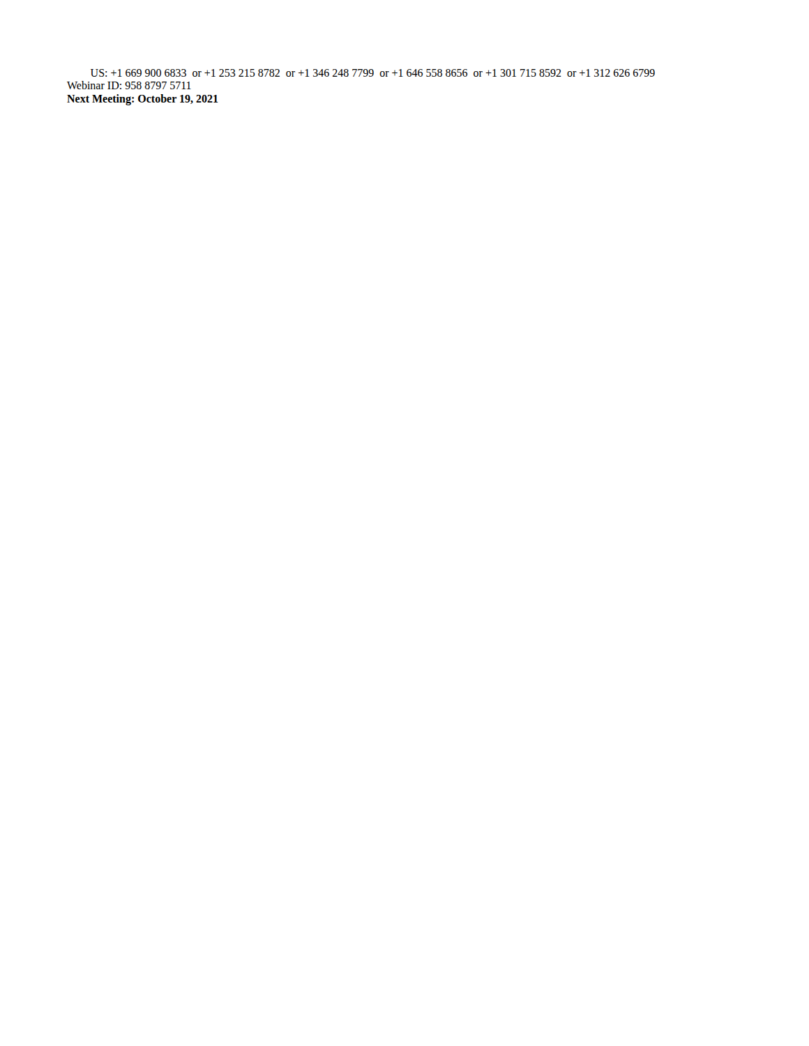US: +1 669 900 6833 or +1 253 215 8782 or +1 346 248 7799 or +1 646 558 8656 or +1 301 715 8592 or +1 312 626 6799
Webinar ID: 958 8797 5711
Next Meeting: October 19, 2021